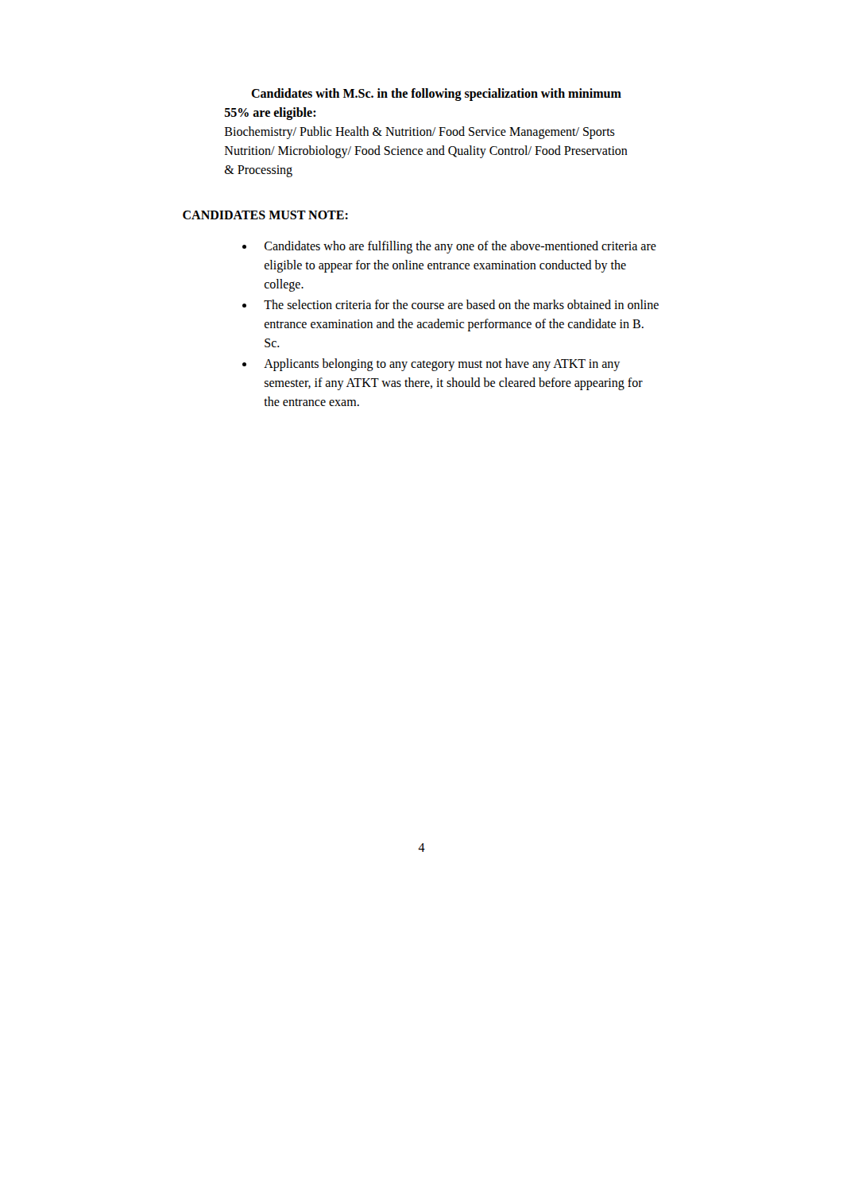Candidates with M.Sc. in the following specialization with minimum 55% are eligible:
Biochemistry/ Public Health & Nutrition/ Food Service Management/ Sports Nutrition/ Microbiology/ Food Science and Quality Control/ Food Preservation & Processing
CANDIDATES MUST NOTE:
Candidates who are fulfilling the any one of the above-mentioned criteria are eligible to appear for the online entrance examination conducted by the college.
The selection criteria for the course are based on the marks obtained in online entrance examination and the academic performance of the candidate in B. Sc.
Applicants belonging to any category must not have any ATKT in any semester, if any ATKT was there, it should be cleared before appearing for the entrance exam.
4